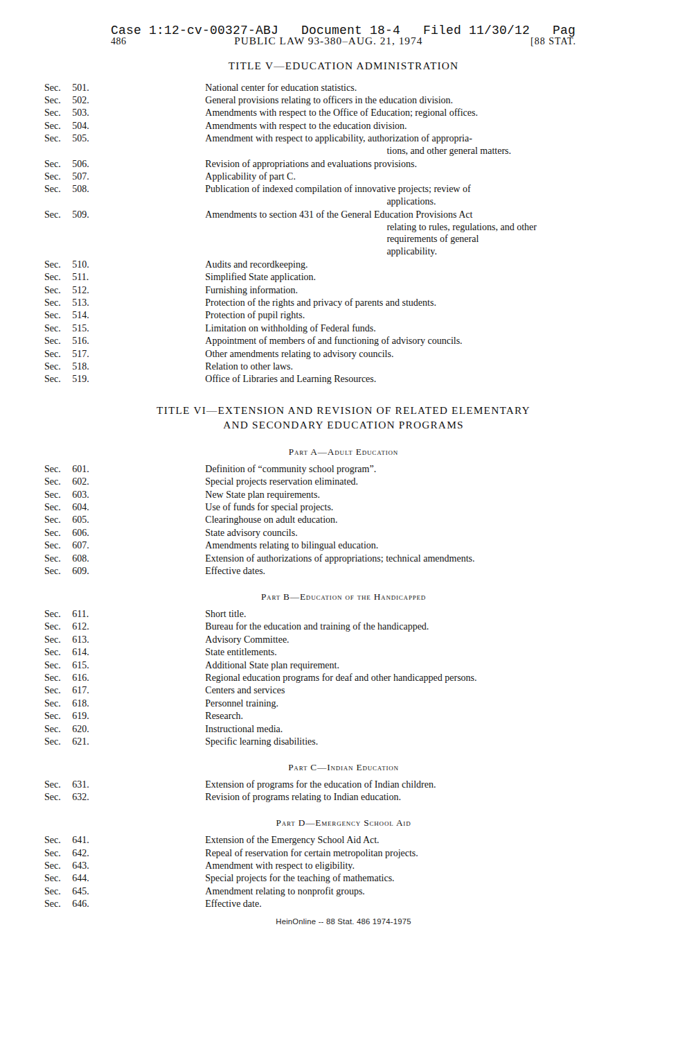Case 1:12-cv-00327-ABJ Document 18-4 Filed 11/30/12 Page 3 of 9
486 PUBLIC LAW 93-380–AUG. 21, 1974 [88 STAT.
TITLE V—EDUCATION ADMINISTRATION
Sec. 501. National center for education statistics.
Sec. 502. General provisions relating to officers in the education division.
Sec. 503. Amendments with respect to the Office of Education; regional offices.
Sec. 504. Amendments with respect to the education division.
Sec. 505. Amendment with respect to applicability, authorization of appropria-tions, and other general matters.
Sec. 506. Revision of appropriations and evaluations provisions.
Sec. 507. Applicability of part C.
Sec. 508. Publication of indexed compilation of innovative projects; review ofapplications.
Sec. 509. Amendments to section 431 of the General Education Provisions Actrelating to rules, regulations, and other requirements of general applicability.
Sec. 510. Audits and recordkeeping.
Sec. 511. Simplified State application.
Sec. 512. Furnishing information.
Sec. 513. Protection of the rights and privacy of parents and students.
Sec. 514. Protection of pupil rights.
Sec. 515. Limitation on withholding of Federal funds.
Sec. 516. Appointment of members of and functioning of advisory councils.
Sec. 517. Other amendments relating to advisory councils.
Sec. 518. Relation to other laws.
Sec. 519. Office of Libraries and Learning Resources.
TITLE VI—EXTENSION AND REVISION OF RELATED ELEMENTARY
AND SECONDARY EDUCATION PROGRAMS
Part A—Adult Education
Sec. 601. Definition of “community school program”.
Sec. 602. Special projects reservation eliminated.
Sec. 603. New State plan requirements.
Sec. 604. Use of funds for special projects.
Sec. 605. Clearinghouse on adult education.
Sec. 606. State advisory councils.
Sec. 607. Amendments relating to bilingual education.
Sec. 608. Extension of authorizations of appropriations; technical amendments.
Sec. 609. Effective dates.
Part B—Education of the Handicapped
Sec. 611. Short title.
Sec. 612. Bureau for the education and training of the handicapped.
Sec. 613. Advisory Committee.
Sec. 614. State entitlements.
Sec. 615. Additional State plan requirement.
Sec. 616. Regional education programs for deaf and other handicapped persons.
Sec. 617. Centers and services
Sec. 618. Personnel training.
Sec. 619. Research.
Sec. 620. Instructional media.
Sec. 621. Specific learning disabilities.
Part C—Indian Education
Sec. 631. Extension of programs for the education of Indian children.
Sec. 632. Revision of programs relating to Indian education.
Part D—Emergency School Aid
Sec. 641. Extension of the Emergency School Aid Act.
Sec. 642. Repeal of reservation for certain metropolitan projects.
Sec. 643. Amendment with respect to eligibility.
Sec. 644. Special projects for the teaching of mathematics.
Sec. 645. Amendment relating to nonprofit groups.
Sec. 646. Effective date.
HeinOnline -- 88 Stat. 486 1974-1975